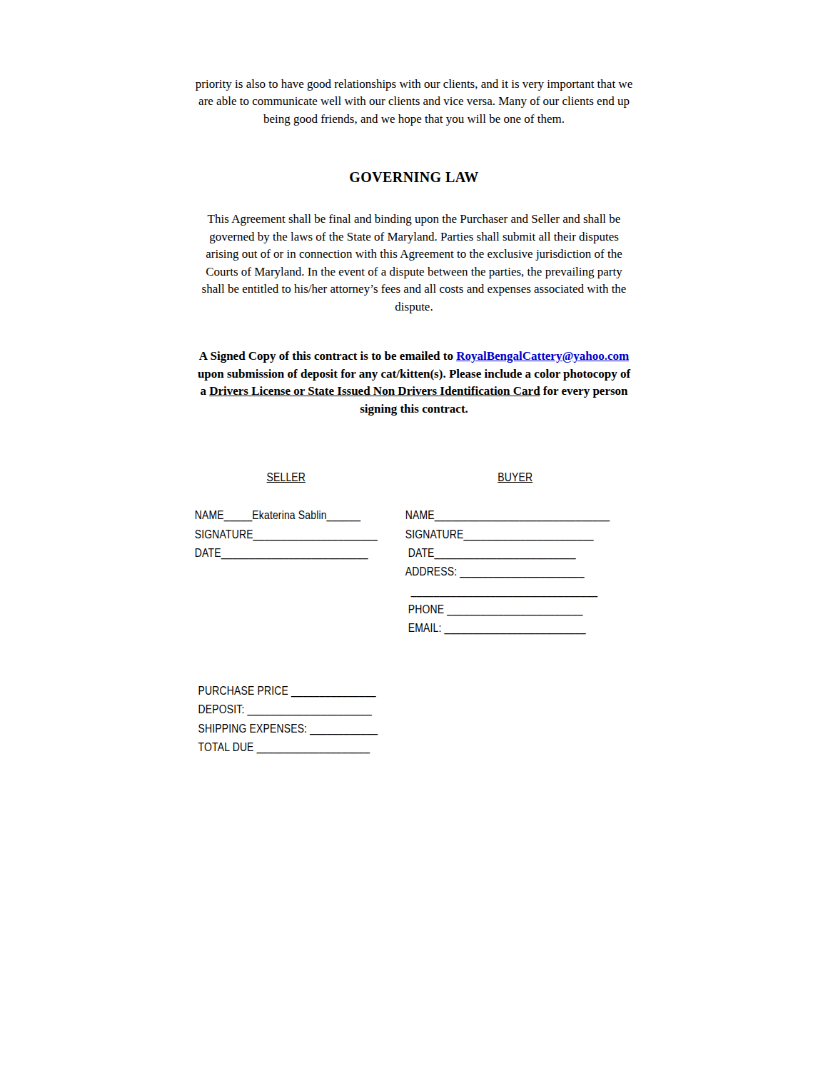priority is also to have good relationships with our clients, and it is very important that we are able to communicate well with our clients and vice versa. Many of our clients end up being good friends, and we hope that you will be one of them.
GOVERNING LAW
This Agreement shall be final and binding upon the Purchaser and Seller and shall be governed by the laws of the State of Maryland. Parties shall submit all their disputes arising out of or in connection with this Agreement to the exclusive jurisdiction of the Courts of Maryland. In the event of a dispute between the parties, the prevailing party shall be entitled to his/her attorney’s fees and all costs and expenses associated with the dispute.
A Signed Copy of this contract is to be emailed to RoyalBengalCattery@yahoo.com upon submission of deposit for any cat/kitten(s). Please include a color photocopy of a Drivers License or State Issued Non Drivers Identification Card for every person signing this contract.
| SELLER NAME_____Ekaterina Sablin______ SIGNATURE______________________ DATE__________________________ | BUYER NAME_______________________________ SIGNATURE_______________________ DATE_________________________ ADDRESS: ______________________ _________________________________ PHONE ________________________ EMAIL: _________________________ |
PURCHASE PRICE _______________
DEPOSIT: ______________________
SHIPPING EXPENSES: ____________
TOTAL DUE ____________________